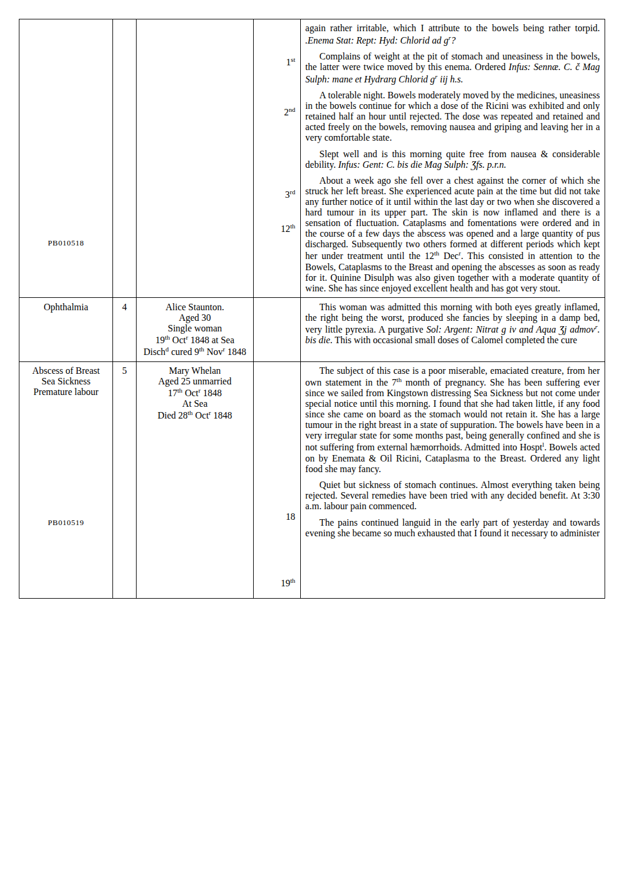| PB010518 | | | 1 st 2 nd 3 rd 12 th | again rather irritable, which I attribute to the bowels being rather torpid. .Enema Stat: Rept: Hyd: Chlorid ad g r ? Complains of weight at the pit of stomach and uneasiness in the bowels, the latter were twice moved by this enema. Ordered Infus: Sennæ. C. č Mag Sulph: mane et Hydrarg Chlorid g r iij h.s. A tolerable night. Bowels moderately moved by the medicines, uneasiness in the bowels continue for which a dose of the Ricini was exhibited and only retained half an hour until rejected. The dose was repeated and retained and acted freely on the bowels, removing nausea and griping and leaving her in a very comfortable state. Slept well and is this morning quite free from nausea & considerable debility. Infus: Gent: C. bis die Mag Sulph: Ʒfs. p.r.n. About a week ago she fell over a chest against the corner of which she struck her left breast. She experienced acute pain at the time but did not take any further notice of it until within the last day or two when she discovered a hard tumour in its upper part. The skin is now inflamed and there is a sensation of fluctuation. Cataplasms and fomentations were ordered and in the course of a few days the abscess was opened and a large quantity of pus discharged. Subsequently two others formed at different periods which kept her under treatment until the 12 th Dec r . This consisted in attention to the Bowels, Cataplasms to the Breast and opening the abscesses as soon as ready for it. Quinine Disulph was also given together with a moderate quantity of wine. She has since enjoyed excellent health and has got very stout. |
| Ophthalmia | 4 | Alice Staunton. Aged 30 Single woman 19 th Oct r 1848 at Sea Disch d cured 9 th Nov r 1848 | | This woman was admitted this morning with both eyes greatly inflamed, the right being the worst, produced she fancies by sleeping in a damp bed, very little pyrexia. A purgative Sol: Argent: Nitrat g iv and Aqua Ʒj admov r . bis die . This with occasional small doses of Calomel completed the cure |
| Abscess of Breast Sea Sickness Premature labour PB010519 | 5 | Mary Whelan Aged 25 unmarried 17 th Oct r 1848 At Sea Died 28 th Oct r 1848 | 18 19 th | The subject of this case is a poor miserable, emaciated creature, from her own statement in the 7 th month of pregnancy. She has been suffering ever since we sailed from Kingstown distressing Sea Sickness but not come under special notice until this morning. I found that she had taken little, if any food since she came on board as the stomach would not retain it. She has a large tumour in the right breast in a state of suppuration. The bowels have been in a very irregular state for some months past, being generally confined and she is not suffering from external hæmorrhoids. Admitted into Hospt l . Bowels acted on by Enemata & Oil Ricini, Cataplasma to the Breast. Ordered any light food she may fancy. Quiet but sickness of stomach continues. Almost everything taken being rejected. Several remedies have been tried with any decided benefit. At 3:30 a.m. labour pain commenced. The pains continued languid in the early part of yesterday and towards evening she became so much exhausted that I found it necessary to administer |